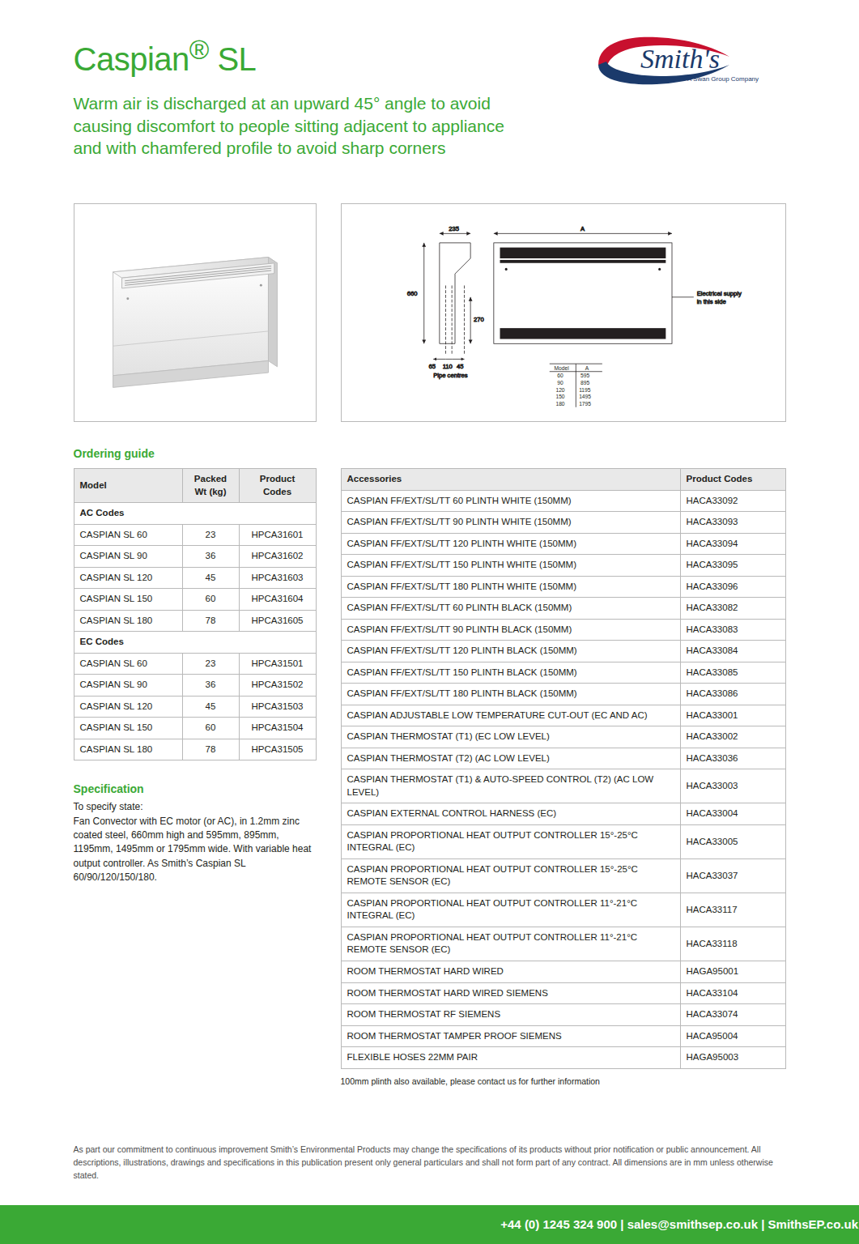Caspian® SL
Warm air is discharged at an upward 45° angle to avoid causing discomfort to people sitting adjacent to appliance and with chamfered profile to avoid sharp corners
Smith's A Swan Group Company
235 660 270 65 110 45 Pipe centres A Electrical supply in this side Model A 60595 90895 1201195 1501495 1801795
Ordering guide
| Model | Packed Wt (kg) | Product Codes |
| --- | --- | --- |
| AC Codes |
| CASPIAN SL 60 | 23 | HPCA31601 |
| CASPIAN SL 90 | 36 | HPCA31602 |
| CASPIAN SL 120 | 45 | HPCA31603 |
| CASPIAN SL 150 | 60 | HPCA31604 |
| CASPIAN SL 180 | 78 | HPCA31605 |
| EC Codes |
| CASPIAN SL 60 | 23 | HPCA31501 |
| CASPIAN SL 90 | 36 | HPCA31502 |
| CASPIAN SL 120 | 45 | HPCA31503 |
| CASPIAN SL 150 | 60 | HPCA31504 |
| CASPIAN SL 180 | 78 | HPCA31505 |
Specification
To specify state:
Fan Convector with EC motor (or AC), in 1.2mm zinc coated steel, 660mm high and 595mm, 895mm, 1195mm, 1495mm or 1795mm wide. With variable heat output controller. As Smith’s Caspian SL 60/90/120/150/180.
| Accessories | Product Codes |
| --- | --- |
| CASPIAN FF/EXT/SL/TT 60 PLINTH WHITE (150MM) | HACA33092 |
| CASPIAN FF/EXT/SL/TT 90 PLINTH WHITE (150MM) | HACA33093 |
| CASPIAN FF/EXT/SL/TT 120 PLINTH WHITE (150MM) | HACA33094 |
| CASPIAN FF/EXT/SL/TT 150 PLINTH WHITE (150MM) | HACA33095 |
| CASPIAN FF/EXT/SL/TT 180 PLINTH WHITE (150MM) | HACA33096 |
| CASPIAN FF/EXT/SL/TT 60 PLINTH BLACK (150MM) | HACA33082 |
| CASPIAN FF/EXT/SL/TT 90 PLINTH BLACK (150MM) | HACA33083 |
| CASPIAN FF/EXT/SL/TT 120 PLINTH BLACK (150MM) | HACA33084 |
| CASPIAN FF/EXT/SL/TT 150 PLINTH BLACK (150MM) | HACA33085 |
| CASPIAN FF/EXT/SL/TT 180 PLINTH BLACK (150MM) | HACA33086 |
| CASPIAN ADJUSTABLE LOW TEMPERATURE CUT-OUT (EC AND AC) | HACA33001 |
| CASPIAN THERMOSTAT (T1) (EC LOW LEVEL) | HACA33002 |
| CASPIAN THERMOSTAT (T2) (AC LOW LEVEL) | HACA33036 |
| CASPIAN THERMOSTAT (T1) & AUTO-SPEED CONTROL (T2) (AC LOW LEVEL) | HACA33003 |
| CASPIAN EXTERNAL CONTROL HARNESS (EC) | HACA33004 |
| CASPIAN PROPORTIONAL HEAT OUTPUT CONTROLLER 15°-25°C INTEGRAL (EC) | HACA33005 |
| CASPIAN PROPORTIONAL HEAT OUTPUT CONTROLLER 15°-25°C REMOTE SENSOR (EC) | HACA33037 |
| CASPIAN PROPORTIONAL HEAT OUTPUT CONTROLLER 11°-21°C INTEGRAL (EC) | HACA33117 |
| CASPIAN PROPORTIONAL HEAT OUTPUT CONTROLLER 11°-21°C REMOTE SENSOR (EC) | HACA33118 |
| ROOM THERMOSTAT HARD WIRED | HAGA95001 |
| ROOM THERMOSTAT HARD WIRED SIEMENS | HACA33104 |
| ROOM THERMOSTAT RF SIEMENS | HACA33074 |
| ROOM THERMOSTAT TAMPER PROOF SIEMENS | HACA95004 |
| FLEXIBLE HOSES 22MM PAIR | HAGA95003 |
100mm plinth also available, please contact us for further information
As part our commitment to continuous improvement Smith’s Environmental Products may change the specifications of its products without prior notification or public announcement. All descriptions, illustrations, drawings and specifications in this publication present only general particulars and shall not form part of any contract. All dimensions are in mm unless otherwise stated.
+44 (0) 1245 324 900 | sales@smithsep.co.uk | SmithsEP.co.uk